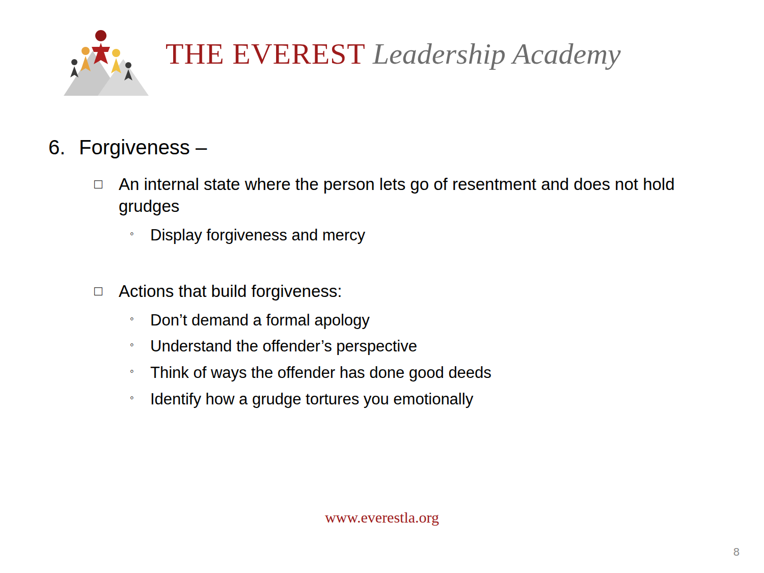THE EVEREST Leadership Academy
6. Forgiveness –
□An internal state where the person lets go of resentment and does not hold grudges
◦Display forgiveness and mercy
□Actions that build forgiveness:
◦Don’t demand a formal apology
◦Understand the offender’s perspective
◦Think of ways the offender has done good deeds
◦Identify how a grudge tortures you emotionally
www.everestla.org
8